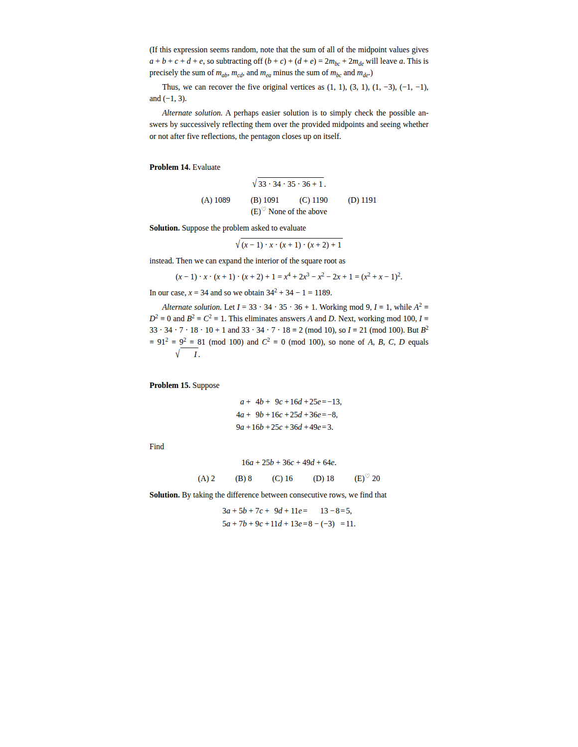(If this expression seems random, note that the sum of all of the midpoint values gives a + b + c + d + e, so subtracting off (b + c) + (d + e) = 2mbc + 2mde will leave a. This is precisely the sum of mab, mcd, and mea minus the sum of mbc and mde.)
Thus, we can recover the five original vertices as (1, 1), (3, 1), (1, −3), (−1, −1), and (−1, 3).
Alternate solution. A perhaps easier solution is to simply check the possible answers by successively reflecting them over the provided midpoints and seeing whether or not after five reflections, the pentagon closes up on itself.
Problem 14. Evaluate
√33 · 34 · 35 · 36 + 1.
(A) 1089 (B) 1091 (C) 1190 (D) 1191 (E)♡ None of the above
Solution. Suppose the problem asked to evaluate
√(x − 1) · x · (x + 1) · (x + 2) + 1
instead. Then we can expand the interior of the square root as
(x − 1) · x · (x + 1) · (x + 2) + 1 = x4 + 2x3 − x2 − 2x + 1 = (x2 + x − 1)2.
In our case, x = 34 and so we obtain 342 + 34 − 1 = 1189.
Alternate solution. Let I = 33 · 34 · 35 · 36 + 1. Working mod 9, I ≡ 1, while A2 ≡ D2 ≡ 0 and B2 ≡ C2 ≡ 1. This eliminates answers A and D. Next, working mod 100, I ≡ 33 · 34 · 7 · 18 · 10 + 1 and 33 · 34 · 7 · 18 ≡ 2 (mod 10), so I ≡ 21 (mod 100). But B2 ≡ 912 ≡ 92 ≡ 81 (mod 100) and C2 ≡ 0 (mod 100), so none of A, B, C, D equals √I.
Problem 15. Suppose
| a + | 4 b + | 9 c + | 16 d + | 25 e | = | −13, |
| 4 a + | 9 b + | 16 c + | 25 d + | 36 e | = | −8, |
| 9 a + | 16 b + | 25 c + | 36 d + | 49 e | = | 3. |
Find
16a + 25b + 36c + 49d + 64e.
(A) 2 (B) 8 (C) 16 (D) 18 (E)♡ 20
Solution. By taking the difference between consecutive rows, we find that
| 3 a + 5 b + 7 c + | 9 d + 11 e | = | 13 − | 8 | = | 5, |
| 5 a + 7 b + 9 c + | 11 d + 13 e | = | 8 − (−3) | | = | 11. |